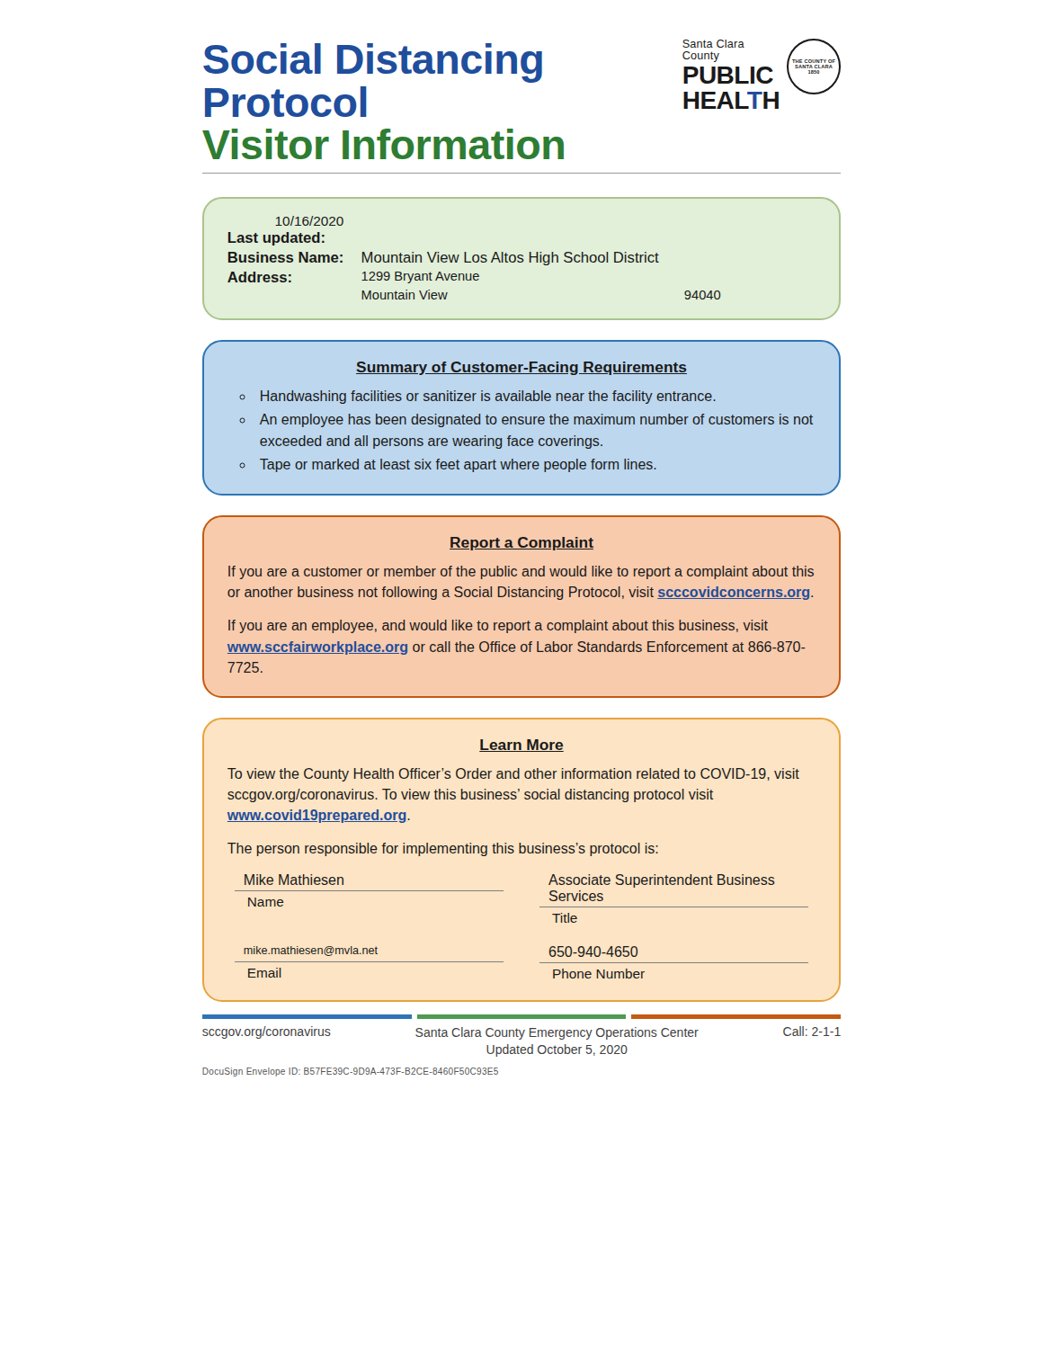Social Distancing Protocol Visitor Information
Santa Clara County
PUBLIC HEALTH
THE COUNTY OF
SANTA CLARA
1850
10/16/2020
Last updated:
Business Name:
Mountain View Los Altos High School District
Address:
1299 Bryant Avenue
Mountain View 94040
Summary of Customer-Facing Requirements
Handwashing facilities or sanitizer is available near the facility entrance.
An employee has been designated to ensure the maximum number of customers is not exceeded and all persons are wearing face coverings.
Tape or marked at least six feet apart where people form lines.
Report a Complaint
If you are a customer or member of the public and would like to report a complaint about this or another business not following a Social Distancing Protocol, visit scccovidconcerns.org.
If you are an employee, and would like to report a complaint about this business, visit www.sccfairworkplace.org or call the Office of Labor Standards Enforcement at 866-870-7725.
Learn More
To view the County Health Officer’s Order and other information related to COVID-19, visit sccgov.org/coronavirus. To view this business’ social distancing protocol visit www.covid19prepared.org.
The person responsible for implementing this business’s protocol is:
Mike Mathiesen
Name
Associate Superintendent Business Services
Title
mike.mathiesen@mvla.net
Email
650-940-4650
Phone Number
sccgov.org/coronavirus
Santa Clara County Emergency Operations Center
Updated October 5, 2020
Call: 2-1-1
DocuSign Envelope ID: B57FE39C-9D9A-473F-B2CE-8460F50C93E5